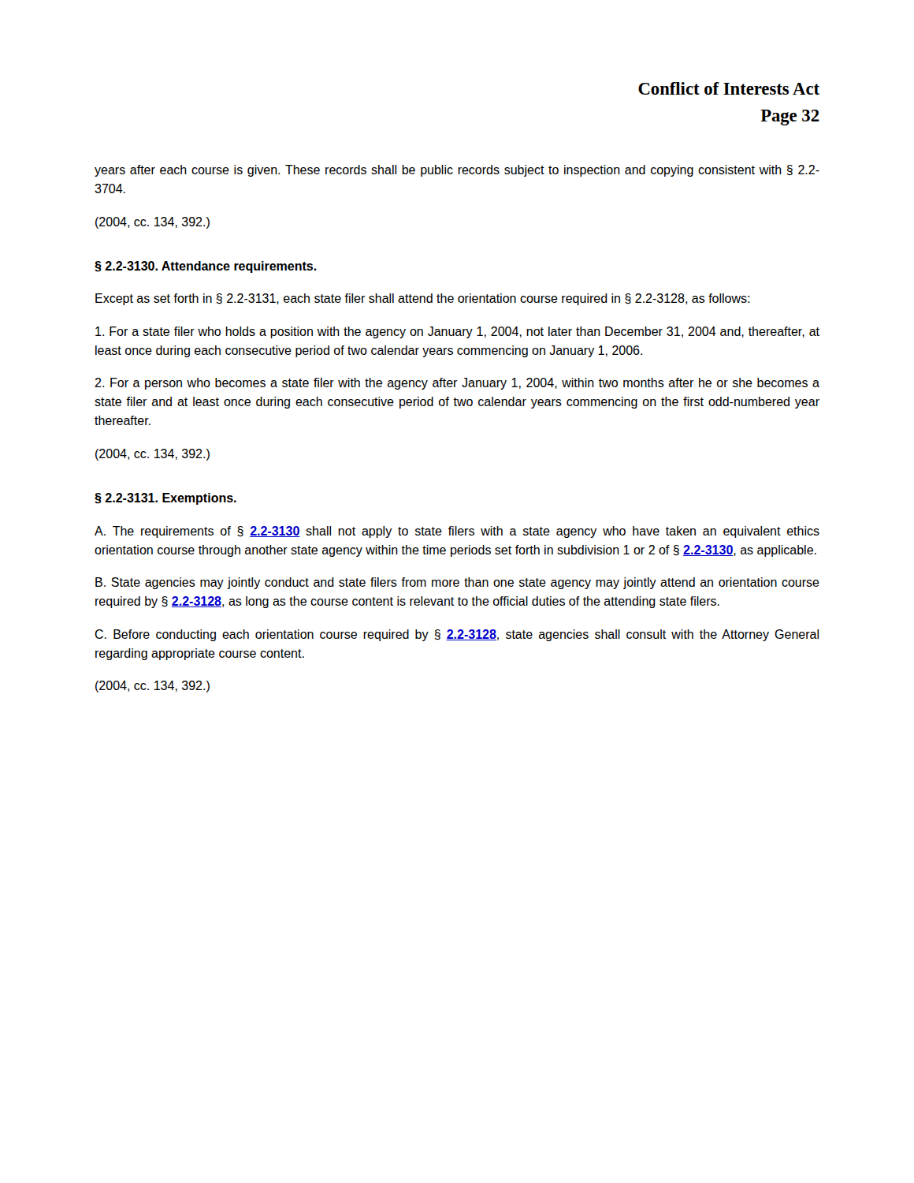Conflict of Interests Act Page 32
years after each course is given. These records shall be public records subject to inspection and copying consistent with § 2.2-3704.
(2004, cc. 134, 392.)
§ 2.2-3130. Attendance requirements.
Except as set forth in § 2.2-3131, each state filer shall attend the orientation course required in § 2.2-3128, as follows:
1. For a state filer who holds a position with the agency on January 1, 2004, not later than December 31, 2004 and, thereafter, at least once during each consecutive period of two calendar years commencing on January 1, 2006.
2. For a person who becomes a state filer with the agency after January 1, 2004, within two months after he or she becomes a state filer and at least once during each consecutive period of two calendar years commencing on the first odd-numbered year thereafter.
(2004, cc. 134, 392.)
§ 2.2-3131. Exemptions.
A. The requirements of § 2.2-3130 shall not apply to state filers with a state agency who have taken an equivalent ethics orientation course through another state agency within the time periods set forth in subdivision 1 or 2 of § 2.2-3130, as applicable.
B. State agencies may jointly conduct and state filers from more than one state agency may jointly attend an orientation course required by § 2.2-3128, as long as the course content is relevant to the official duties of the attending state filers.
C. Before conducting each orientation course required by § 2.2-3128, state agencies shall consult with the Attorney General regarding appropriate course content.
(2004, cc. 134, 392.)